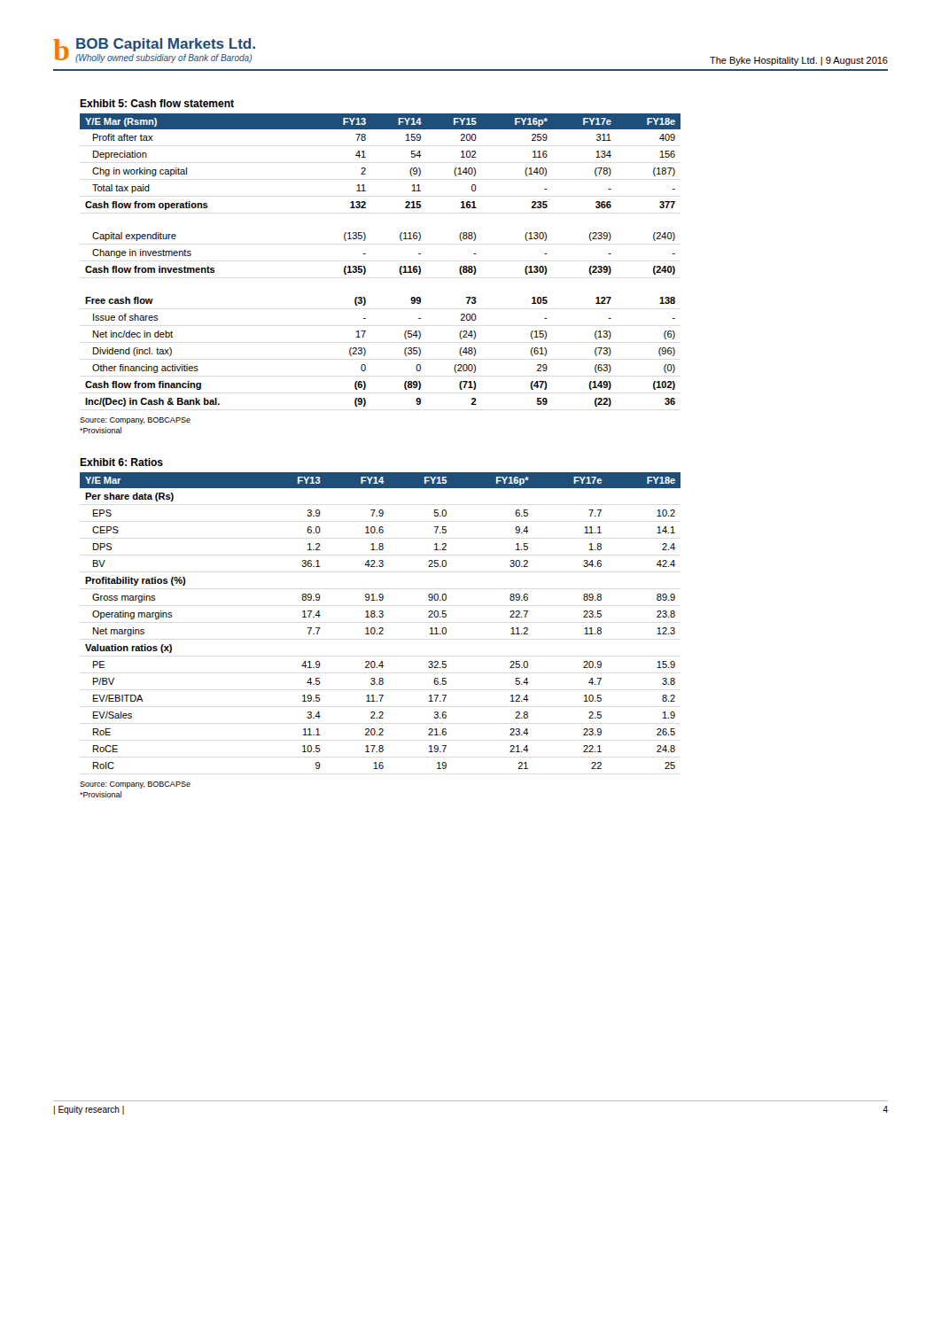b
BOB Capital Markets Ltd.
(Wholly owned subsidiary of Bank of Baroda)
The Byke Hospitality Ltd. | 9 August 2016
Exhibit 5: Cash flow statement
| Y/E Mar (Rsmn) | FY13 | FY14 | FY15 | FY16p* | FY17e | FY18e |
| --- | --- | --- | --- | --- | --- | --- |
| Profit after tax | 78 | 159 | 200 | 259 | 311 | 409 |
| Depreciation | 41 | 54 | 102 | 116 | 134 | 156 |
| Chg in working capital | 2 | (9) | (140) | (140) | (78) | (187) |
| Total tax paid | 11 | 11 | 0 | - | - | - |
| Cash flow from operations | 132 | 215 | 161 | 235 | 366 | 377 |
| Capital expenditure | (135) | (116) | (88) | (130) | (239) | (240) |
| Change in investments | - | - | - | - | - | - |
| Cash flow from investments | (135) | (116) | (88) | (130) | (239) | (240) |
| Free cash flow | (3) | 99 | 73 | 105 | 127 | 138 |
| Issue of shares | - | - | 200 | - | - | - |
| Net inc/dec in debt | 17 | (54) | (24) | (15) | (13) | (6) |
| Dividend (incl. tax) | (23) | (35) | (48) | (61) | (73) | (96) |
| Other financing activities | 0 | 0 | (200) | 29 | (63) | (0) |
| Cash flow from financing | (6) | (89) | (71) | (47) | (149) | (102) |
| Inc/(Dec) in Cash & Bank bal. | (9) | 9 | 2 | 59 | (22) | 36 |
Source: Company, BOBCAPSe
*Provisional
Exhibit 6: Ratios
| Y/E Mar | FY13 | FY14 | FY15 | FY16p* | FY17e | FY18e |
| --- | --- | --- | --- | --- | --- | --- |
| Per share data (Rs) |
| EPS | 3.9 | 7.9 | 5.0 | 6.5 | 7.7 | 10.2 |
| CEPS | 6.0 | 10.6 | 7.5 | 9.4 | 11.1 | 14.1 |
| DPS | 1.2 | 1.8 | 1.2 | 1.5 | 1.8 | 2.4 |
| BV | 36.1 | 42.3 | 25.0 | 30.2 | 34.6 | 42.4 |
| Profitability ratios (%) |
| Gross margins | 89.9 | 91.9 | 90.0 | 89.6 | 89.8 | 89.9 |
| Operating margins | 17.4 | 18.3 | 20.5 | 22.7 | 23.5 | 23.8 |
| Net margins | 7.7 | 10.2 | 11.0 | 11.2 | 11.8 | 12.3 |
| Valuation ratios (x) |
| PE | 41.9 | 20.4 | 32.5 | 25.0 | 20.9 | 15.9 |
| P/BV | 4.5 | 3.8 | 6.5 | 5.4 | 4.7 | 3.8 |
| EV/EBITDA | 19.5 | 11.7 | 17.7 | 12.4 | 10.5 | 8.2 |
| EV/Sales | 3.4 | 2.2 | 3.6 | 2.8 | 2.5 | 1.9 |
| RoE | 11.1 | 20.2 | 21.6 | 23.4 | 23.9 | 26.5 |
| RoCE | 10.5 | 17.8 | 19.7 | 21.4 | 22.1 | 24.8 |
| RoIC | 9 | 16 | 19 | 21 | 22 | 25 |
Source: Company, BOBCAPSe
*Provisional
| Equity research |
4